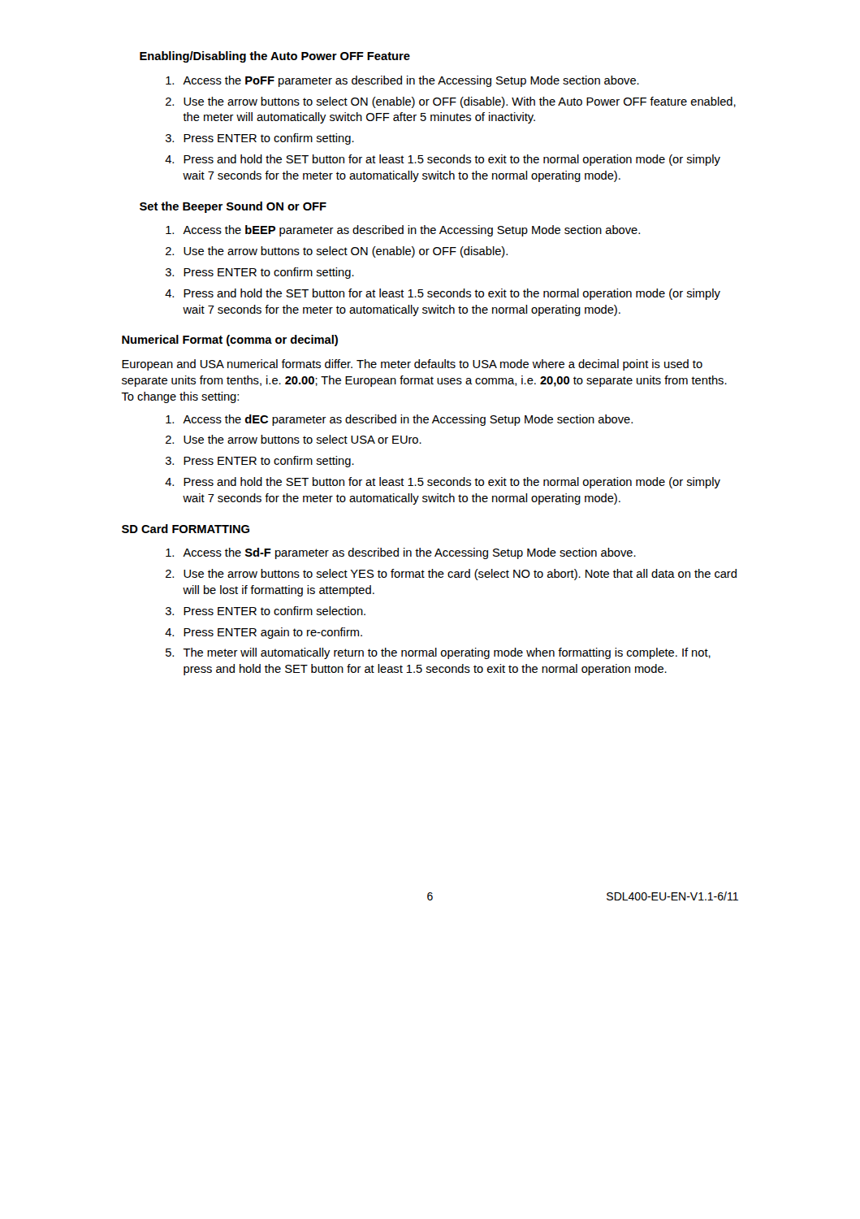Enabling/Disabling the Auto Power OFF Feature
Access the PoFF parameter as described in the Accessing Setup Mode section above.
Use the arrow buttons to select ON (enable) or OFF (disable). With the Auto Power OFF feature enabled, the meter will automatically switch OFF after 5 minutes of inactivity.
Press ENTER to confirm setting.
Press and hold the SET button for at least 1.5 seconds to exit to the normal operation mode (or simply wait 7 seconds for the meter to automatically switch to the normal operating mode).
Set the Beeper Sound ON or OFF
Access the bEEP parameter as described in the Accessing Setup Mode section above.
Use the arrow buttons to select ON (enable) or OFF (disable).
Press ENTER to confirm setting.
Press and hold the SET button for at least 1.5 seconds to exit to the normal operation mode (or simply wait 7 seconds for the meter to automatically switch to the normal operating mode).
Numerical Format (comma or decimal)
European and USA numerical formats differ. The meter defaults to USA mode where a decimal point is used to separate units from tenths, i.e. 20.00; The European format uses a comma, i.e. 20,00 to separate units from tenths. To change this setting:
Access the dEC parameter as described in the Accessing Setup Mode section above.
Use the arrow buttons to select USA or EUro.
Press ENTER to confirm setting.
Press and hold the SET button for at least 1.5 seconds to exit to the normal operation mode (or simply wait 7 seconds for the meter to automatically switch to the normal operating mode).
SD Card FORMATTING
Access the Sd-F parameter as described in the Accessing Setup Mode section above.
Use the arrow buttons to select YES to format the card (select NO to abort). Note that all data on the card will be lost if formatting is attempted.
Press ENTER to confirm selection.
Press ENTER again to re-confirm.
The meter will automatically return to the normal operating mode when formatting is complete. If not, press and hold the SET button for at least 1.5 seconds to exit to the normal operation mode.
6 SDL400-EU-EN-V1.1-6/11